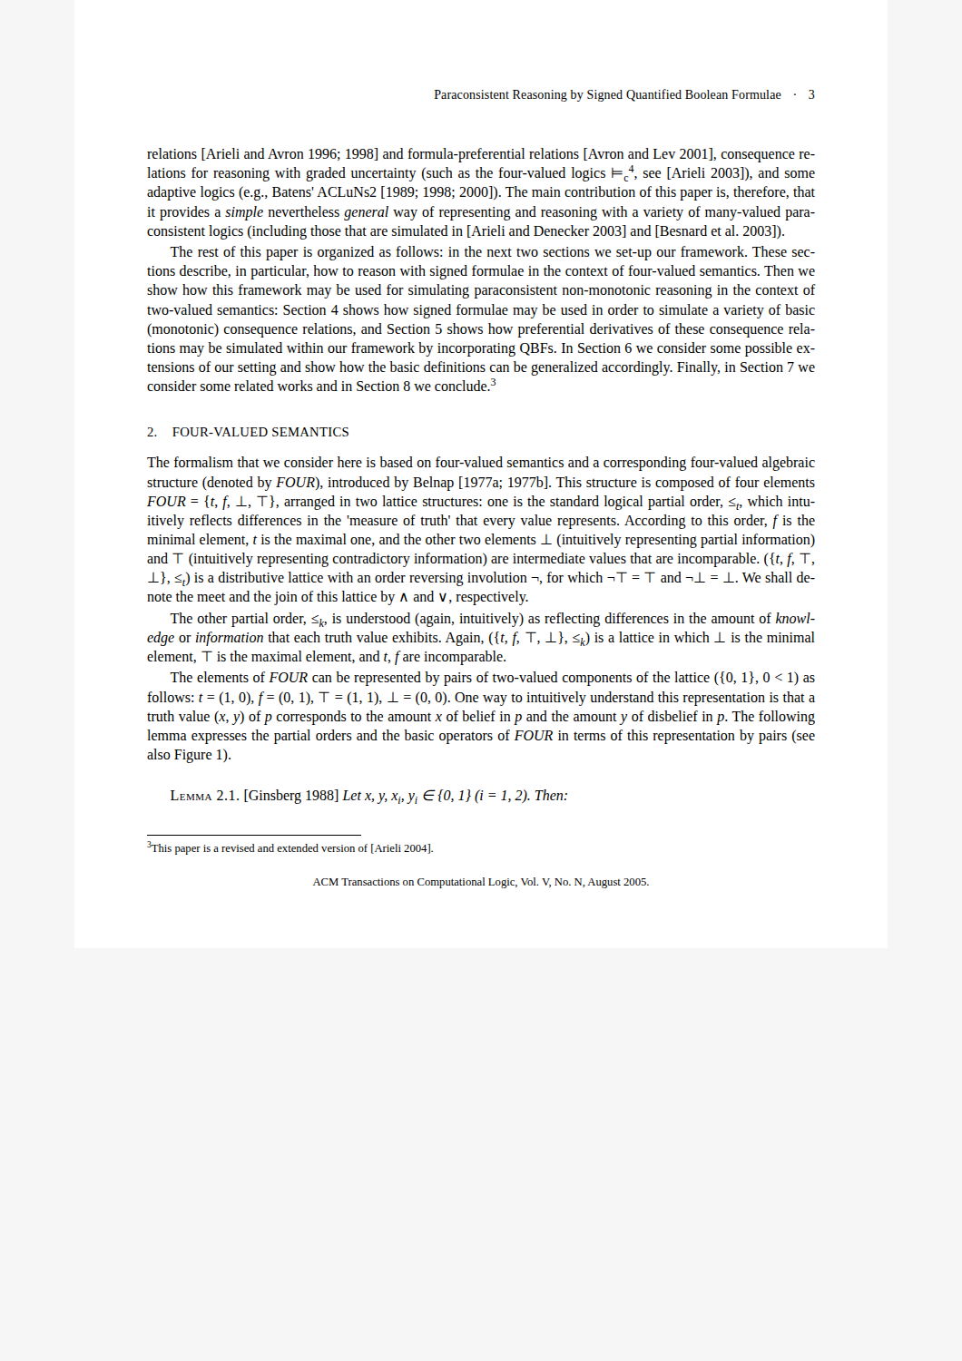Paraconsistent Reasoning by Signed Quantified Boolean Formulae·3
relations [Arieli and Avron 1996; 1998] and formula-preferential relations [Avron and Lev 2001], consequence relations for reasoning with graded uncertainty (such as the four-valued logics ⊨c4, see [Arieli 2003]), and some adaptive logics (e.g., Batens' ACLuNs2 [1989; 1998; 2000]). The main contribution of this paper is, therefore, that it provides a simple nevertheless general way of representing and reasoning with a variety of many-valued paraconsistent logics (including those that are simulated in [Arieli and Denecker 2003] and [Besnard et al. 2003]).
The rest of this paper is organized as follows: in the next two sections we set-up our framework. These sections describe, in particular, how to reason with signed formulae in the context of four-valued semantics. Then we show how this framework may be used for simulating paraconsistent non-monotonic reasoning in the context of two-valued semantics: Section 4 shows how signed formulae may be used in order to simulate a variety of basic (monotonic) consequence relations, and Section 5 shows how preferential derivatives of these consequence relations may be simulated within our framework by incorporating QBFs. In Section 6 we consider some possible extensions of our setting and show how the basic definitions can be generalized accordingly. Finally, in Section 7 we consider some related works and in Section 8 we conclude.3
2. FOUR-VALUED SEMANTICS
The formalism that we consider here is based on four-valued semantics and a corresponding four-valued algebraic structure (denoted by FOUR), introduced by Belnap [1977a; 1977b]. This structure is composed of four elements FOUR = {t, f, ⊥, ⊤}, arranged in two lattice structures: one is the standard logical partial order, ≤t, which intuitively reflects differences in the 'measure of truth' that every value represents. According to this order, f is the minimal element, t is the maximal one, and the other two elements ⊥ (intuitively representing partial information) and ⊤ (intuitively representing contradictory information) are intermediate values that are incomparable. ({t, f, ⊤, ⊥}, ≤t) is a distributive lattice with an order reversing involution ¬, for which ¬⊤ = ⊤ and ¬⊥ = ⊥. We shall denote the meet and the join of this lattice by ∧ and ∨, respectively.
The other partial order, ≤k, is understood (again, intuitively) as reflecting differences in the amount of knowledge or information that each truth value exhibits. Again, ({t, f, ⊤, ⊥}, ≤k) is a lattice in which ⊥ is the minimal element, ⊤ is the maximal element, and t, f are incomparable.
The elements of FOUR can be represented by pairs of two-valued components of the lattice ({0, 1}, 0 < 1) as follows: t = (1, 0), f = (0, 1), ⊤ = (1, 1), ⊥ = (0, 0). One way to intuitively understand this representation is that a truth value (x, y) of p corresponds to the amount x of belief in p and the amount y of disbelief in p. The following lemma expresses the partial orders and the basic operators of FOUR in terms of this representation by pairs (see also Figure 1).
Lemma 2.1. [Ginsberg 1988] Let x, y, xi, yi ∈ {0, 1} (i = 1, 2). Then:
3This paper is a revised and extended version of [Arieli 2004].
ACM Transactions on Computational Logic, Vol. V, No. N, August 2005.